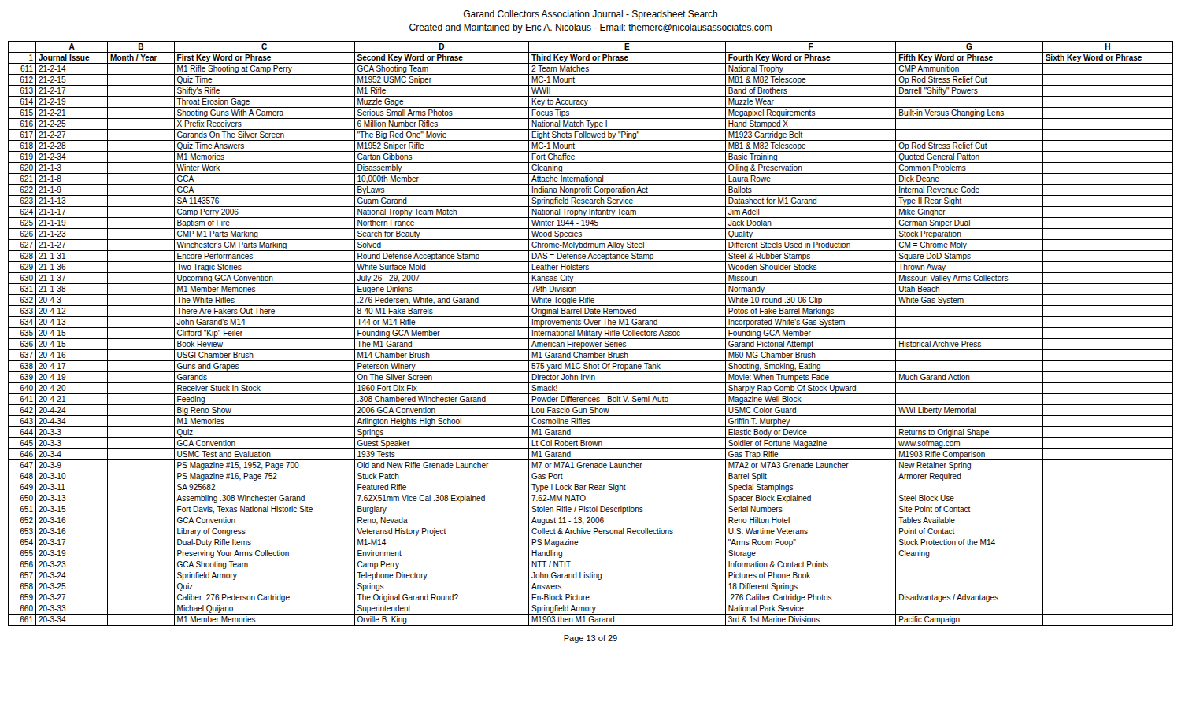Garand Collectors Association Journal - Spreadsheet Search
Created and Maintained by Eric A. Nicolaus - Email: themerc@nicolausassociates.com
| | A | B | C | D | E | F | G | H |
| --- | --- | --- | --- | --- | --- | --- | --- | --- |
| 1 | Journal Issue | Month / Year | First Key Word or Phrase | Second Key Word or Phrase | Third Key Word or Phrase | Fourth Key Word or Phrase | Fifth Key Word or Phrase | Sixth Key Word or Phrase |
| 611 | 21-2-14 | | M1 Rifle Shooting at Camp Perry | GCA Shooting Team | 2 Team Matches | National Trophy | CMP Ammunition | |
| 612 | 21-2-15 | | Quiz Time | M1952 USMC Sniper | MC-1 Mount | M81 & M82 Telescope | Op Rod Stress Relief Cut | |
| 613 | 21-2-17 | | Shifty's Rifle | M1 Rifle | WWII | Band of Brothers | Darrell "Shifty" Powers | |
| 614 | 21-2-19 | | Throat Erosion Gage | Muzzle Gage | Key to Accuracy | Muzzle Wear | | |
| 615 | 21-2-21 | | Shooting Guns With A Camera | Serious Small Arms Photos | Focus Tips | Megapixel Requirements | Built-in Versus Changing Lens | |
| 616 | 21-2-25 | | X Prefix Receivers | 6 Million Number Rifles | National Match Type I | Hand Stamped X | | |
| 617 | 21-2-27 | | Garands On The Silver Screen | "The Big Red One" Movie | Eight Shots Followed by "Ping" | M1923 Cartridge Belt | | |
| 618 | 21-2-28 | | Quiz Time Answers | M1952 Sniper Rifle | MC-1 Mount | M81 & M82 Telescope | Op Rod Stress Relief Cut | |
| 619 | 21-2-34 | | M1 Memories | Cartan Gibbons | Fort Chaffee | Basic Training | Quoted General Patton | |
| 620 | 21-1-3 | | Winter Work | Disassembly | Cleaning | Oiling & Preservation | Common Problems | |
| 621 | 21-1-8 | | GCA | 10,000th Member | Attache International | Laura Rowe | Dick Deane | |
| 622 | 21-1-9 | | GCA | ByLaws | Indiana Nonprofit Corporation Act | Ballots | Internal Revenue Code | |
| 623 | 21-1-13 | | SA 1143576 | Guam Garand | Springfield Research Service | Datasheet for M1 Garand | Type II Rear Sight | |
| 624 | 21-1-17 | | Camp Perry 2006 | National Trophy Team Match | National Trophy Infantry Team | Jim Adell | Mike Gingher | |
| 625 | 21-1-19 | | Baptism of Fire | Northern France | Winter 1944 - 1945 | Jack Doolan | German Sniper Dual | |
| 626 | 21-1-23 | | CMP M1 Parts Marking | Search for Beauty | Wood Species | Quality | Stock Preparation | |
| 627 | 21-1-27 | | Winchester's CM Parts Marking | Solved | Chrome-Molybdrnum Alloy Steel | Different Steels Used in Production | CM = Chrome Moly | |
| 628 | 21-1-31 | | Encore Performances | Round Defense Acceptance Stamp | DAS = Defense Acceptance Stamp | Steel & Rubber Stamps | Square DoD Stamps | |
| 629 | 21-1-36 | | Two Tragic Stories | White Surface Mold | Leather Holsters | Wooden Shoulder Stocks | Thrown Away | |
| 630 | 21-1-37 | | Upcoming GCA Convention | July 26 - 29, 2007 | Kansas City | Missouri | Missouri Valley Arms Collectors | |
| 631 | 21-1-38 | | M1 Member Memories | Eugene Dinkins | 79th Division | Normandy | Utah Beach | |
| 632 | 20-4-3 | | The White Rifles | .276 Pedersen, White, and Garand | White Toggle Rifle | White 10-round .30-06 Clip | White Gas System | |
| 633 | 20-4-12 | | There Are Fakers Out There | 8-40 M1 Fake Barrels | Original Barrel Date Removed | Potos of Fake Barrel Markings | | |
| 634 | 20-4-13 | | John Garand's M14 | T44 or M14 Rifle | Improvements Over The M1 Garand | Incorporated White's Gas System | | |
| 635 | 20-4-15 | | Clifford "Kip" Feiler | Founding GCA Member | International Military Rifle Collectors Assoc | Founding GCA Member | | |
| 636 | 20-4-15 | | Book Review | The M1 Garand | American Firepower Series | Garand Pictorial Attempt | Historical Archive Press | |
| 637 | 20-4-16 | | USGI Chamber Brush | M14 Chamber Brush | M1 Garand Chamber Brush | M60 MG Chamber Brush | | |
| 638 | 20-4-17 | | Guns and Grapes | Peterson Winery | 575 yard M1C Shot Of Propane Tank | Shooting, Smoking, Eating | | |
| 639 | 20-4-19 | | Garands | On The Silver Screen | Director John Irvin | Movie: When Trumpets Fade | Much Garand Action | |
| 640 | 20-4-20 | | Receiver Stuck In Stock | 1960 Fort Dix Fix | Smack! | Sharply Rap Comb Of Stock Upward | | |
| 641 | 20-4-21 | | Feeding | .308 Chambered Winchester Garand | Powder Differences - Bolt V. Semi-Auto | Magazine Well Block | | |
| 642 | 20-4-24 | | Big Reno Show | 2006 GCA Convention | Lou Fascio Gun Show | USMC Color Guard | WWI Liberty Memorial | |
| 643 | 20-4-34 | | M1 Memories | Arlington Heights High School | Cosmoline Rifles | Griffin T. Murphey | | |
| 644 | 20-3-3 | | Quiz | Springs | M1 Garand | Elastic Body or Device | Returns to Original Shape | |
| 645 | 20-3-3 | | GCA Convention | Guest Speaker | Lt Col Robert Brown | Soldier of Fortune Magazine | www.sofmag.com | |
| 646 | 20-3-4 | | USMC Test and Evaluation | 1939 Tests | M1 Garand | Gas Trap Rifle | M1903 Rifle Comparison | |
| 647 | 20-3-9 | | PS Magazine #15, 1952, Page 700 | Old and New Rifle Grenade Launcher | M7 or M7A1 Grenade Launcher | M7A2 or M7A3 Grenade Launcher | New Retainer Spring | |
| 648 | 20-3-10 | | PS Magazine #16, Page 752 | Stuck Patch | Gas Port | Barrel Split | Armorer Required | |
| 649 | 20-3-11 | | SA 925682 | Featured Rifle | Type I Lock Bar Rear Sight | Special Stampings | | |
| 650 | 20-3-13 | | Assembling .308 Winchester Garand | 7.62X51mm Vice Cal .308 Explained | 7.62-MM NATO | Spacer Block Explained | Steel Block Use | |
| 651 | 20-3-15 | | Fort Davis, Texas National Historic Site | Burglary | Stolen Rifle / Pistol Descriptions | Serial Numbers | Site Point of Contact | |
| 652 | 20-3-16 | | GCA Convention | Reno, Nevada | August 11 - 13, 2006 | Reno Hilton Hotel | Tables Available | |
| 653 | 20-3-16 | | Library of Congress | Veteransd History Project | Collect & Archive Personal Recollections | U.S. Wartime Veterans | Point of Contact | |
| 654 | 20-3-17 | | Dual-Duty Rifle Items | M1-M14 | PS Magazine | "Arms Room Poop" | Stock Protection of the M14 | |
| 655 | 20-3-19 | | Preserving Your Arms Collection | Environment | Handling | Storage | Cleaning | |
| 656 | 20-3-23 | | GCA Shooting Team | Camp Perry | NTT / NTIT | Information & Contact Points | | |
| 657 | 20-3-24 | | Sprinfield Armory | Telephone Directory | John Garand Listing | Pictures of Phone Book | | |
| 658 | 20-3-25 | | Quiz | Springs | Answers | 18 Different Springs | | |
| 659 | 20-3-27 | | Caliber .276 Pederson Cartridge | The Original Garand Round? | En-Block Picture | .276 Caliber Cartridge Photos | Disadvantages / Advantages | |
| 660 | 20-3-33 | | Michael Quijano | Superintendent | Springfield Armory | National Park Service | | |
| 661 | 20-3-34 | | M1 Member Memories | Orville B. King | M1903 then M1 Garand | 3rd & 1st Marine Divisions | Pacific Campaign | |
Page 13 of 29